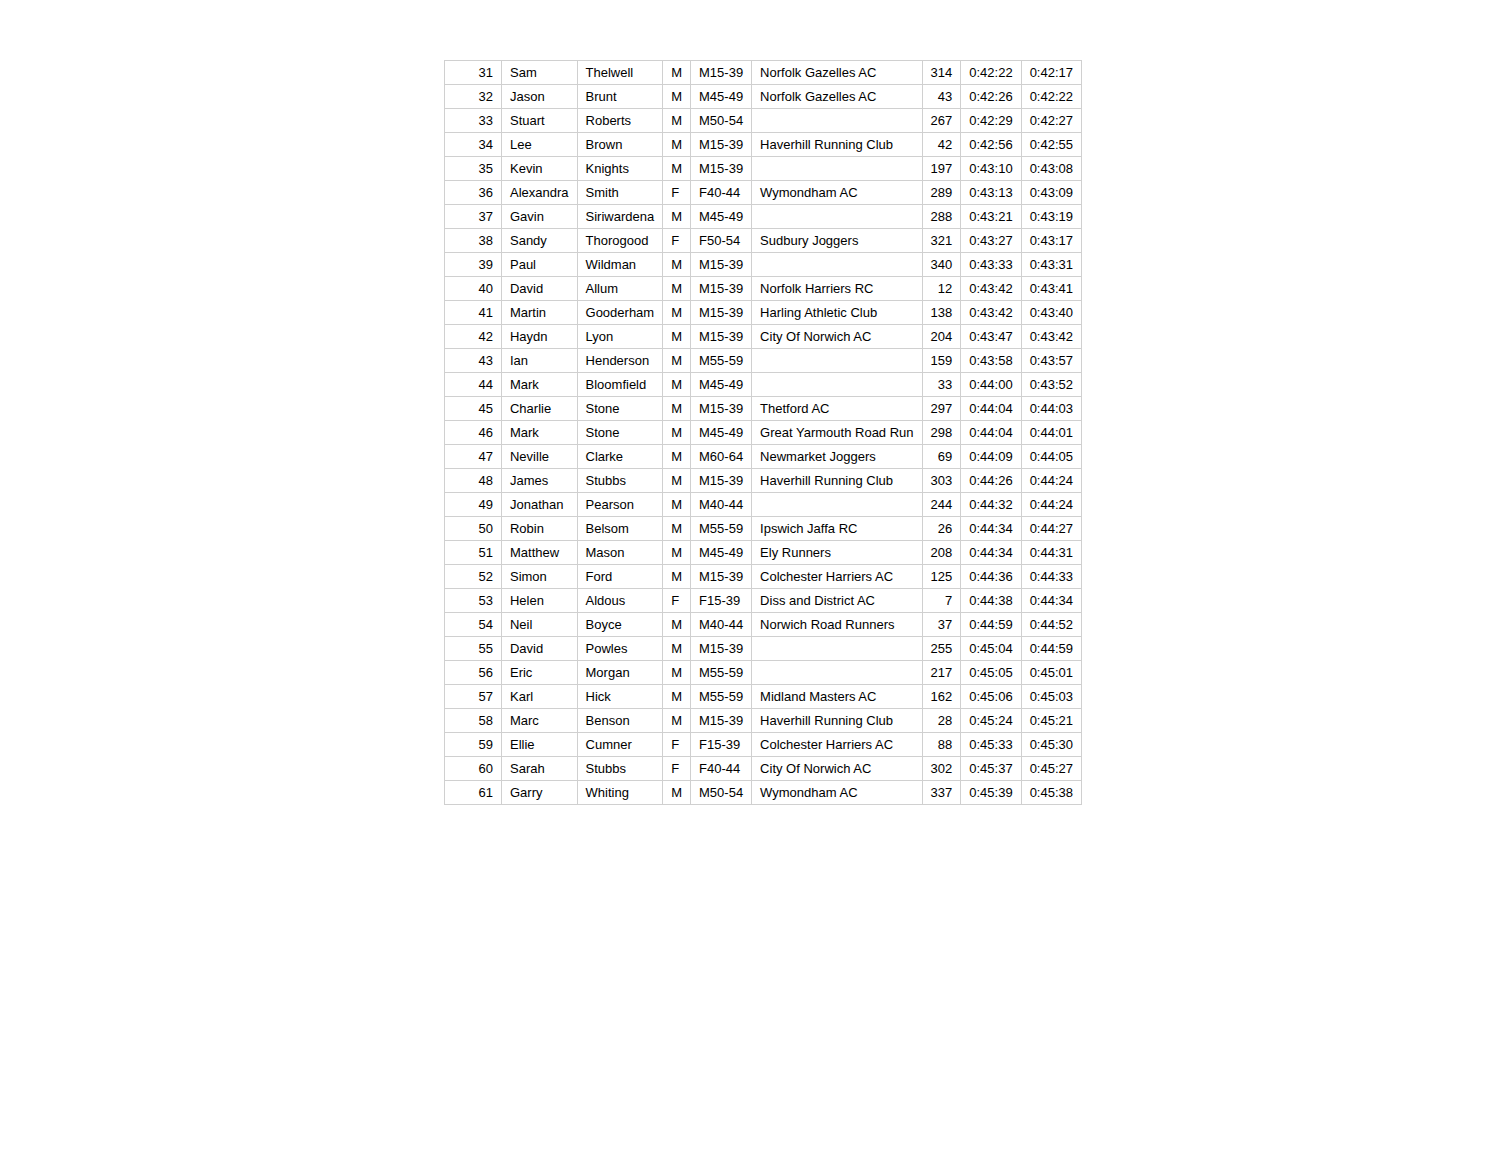| | 31 | Sam | Thelwell | M | M15-39 | Norfolk Gazelles AC | 314 | 0:42:22 | 0:42:17 |
| | 32 | Jason | Brunt | M | M45-49 | Norfolk Gazelles AC | 43 | 0:42:26 | 0:42:22 |
| | 33 | Stuart | Roberts | M | M50-54 | | 267 | 0:42:29 | 0:42:27 |
| | 34 | Lee | Brown | M | M15-39 | Haverhill Running Club | 42 | 0:42:56 | 0:42:55 |
| | 35 | Kevin | Knights | M | M15-39 | | 197 | 0:43:10 | 0:43:08 |
| | 36 | Alexandra | Smith | F | F40-44 | Wymondham AC | 289 | 0:43:13 | 0:43:09 |
| | 37 | Gavin | Siriwardena | M | M45-49 | | 288 | 0:43:21 | 0:43:19 |
| | 38 | Sandy | Thorogood | F | F50-54 | Sudbury Joggers | 321 | 0:43:27 | 0:43:17 |
| | 39 | Paul | Wildman | M | M15-39 | | 340 | 0:43:33 | 0:43:31 |
| | 40 | David | Allum | M | M15-39 | Norfolk Harriers RC | 12 | 0:43:42 | 0:43:41 |
| | 41 | Martin | Gooderham | M | M15-39 | Harling Athletic Club | 138 | 0:43:42 | 0:43:40 |
| | 42 | Haydn | Lyon | M | M15-39 | City Of Norwich AC | 204 | 0:43:47 | 0:43:42 |
| | 43 | Ian | Henderson | M | M55-59 | | 159 | 0:43:58 | 0:43:57 |
| | 44 | Mark | Bloomfield | M | M45-49 | | 33 | 0:44:00 | 0:43:52 |
| | 45 | Charlie | Stone | M | M15-39 | Thetford AC | 297 | 0:44:04 | 0:44:03 |
| | 46 | Mark | Stone | M | M45-49 | Great Yarmouth Road Run | 298 | 0:44:04 | 0:44:01 |
| | 47 | Neville | Clarke | M | M60-64 | Newmarket Joggers | 69 | 0:44:09 | 0:44:05 |
| | 48 | James | Stubbs | M | M15-39 | Haverhill Running Club | 303 | 0:44:26 | 0:44:24 |
| | 49 | Jonathan | Pearson | M | M40-44 | | 244 | 0:44:32 | 0:44:24 |
| | 50 | Robin | Belsom | M | M55-59 | Ipswich Jaffa RC | 26 | 0:44:34 | 0:44:27 |
| | 51 | Matthew | Mason | M | M45-49 | Ely Runners | 208 | 0:44:34 | 0:44:31 |
| | 52 | Simon | Ford | M | M15-39 | Colchester Harriers AC | 125 | 0:44:36 | 0:44:33 |
| | 53 | Helen | Aldous | F | F15-39 | Diss and District AC | 7 | 0:44:38 | 0:44:34 |
| | 54 | Neil | Boyce | M | M40-44 | Norwich Road Runners | 37 | 0:44:59 | 0:44:52 |
| | 55 | David | Powles | M | M15-39 | | 255 | 0:45:04 | 0:44:59 |
| | 56 | Eric | Morgan | M | M55-59 | | 217 | 0:45:05 | 0:45:01 |
| | 57 | Karl | Hick | M | M55-59 | Midland Masters AC | 162 | 0:45:06 | 0:45:03 |
| | 58 | Marc | Benson | M | M15-39 | Haverhill Running Club | 28 | 0:45:24 | 0:45:21 |
| | 59 | Ellie | Cumner | F | F15-39 | Colchester Harriers AC | 88 | 0:45:33 | 0:45:30 |
| | 60 | Sarah | Stubbs | F | F40-44 | City Of Norwich AC | 302 | 0:45:37 | 0:45:27 |
| | 61 | Garry | Whiting | M | M50-54 | Wymondham AC | 337 | 0:45:39 | 0:45:38 |